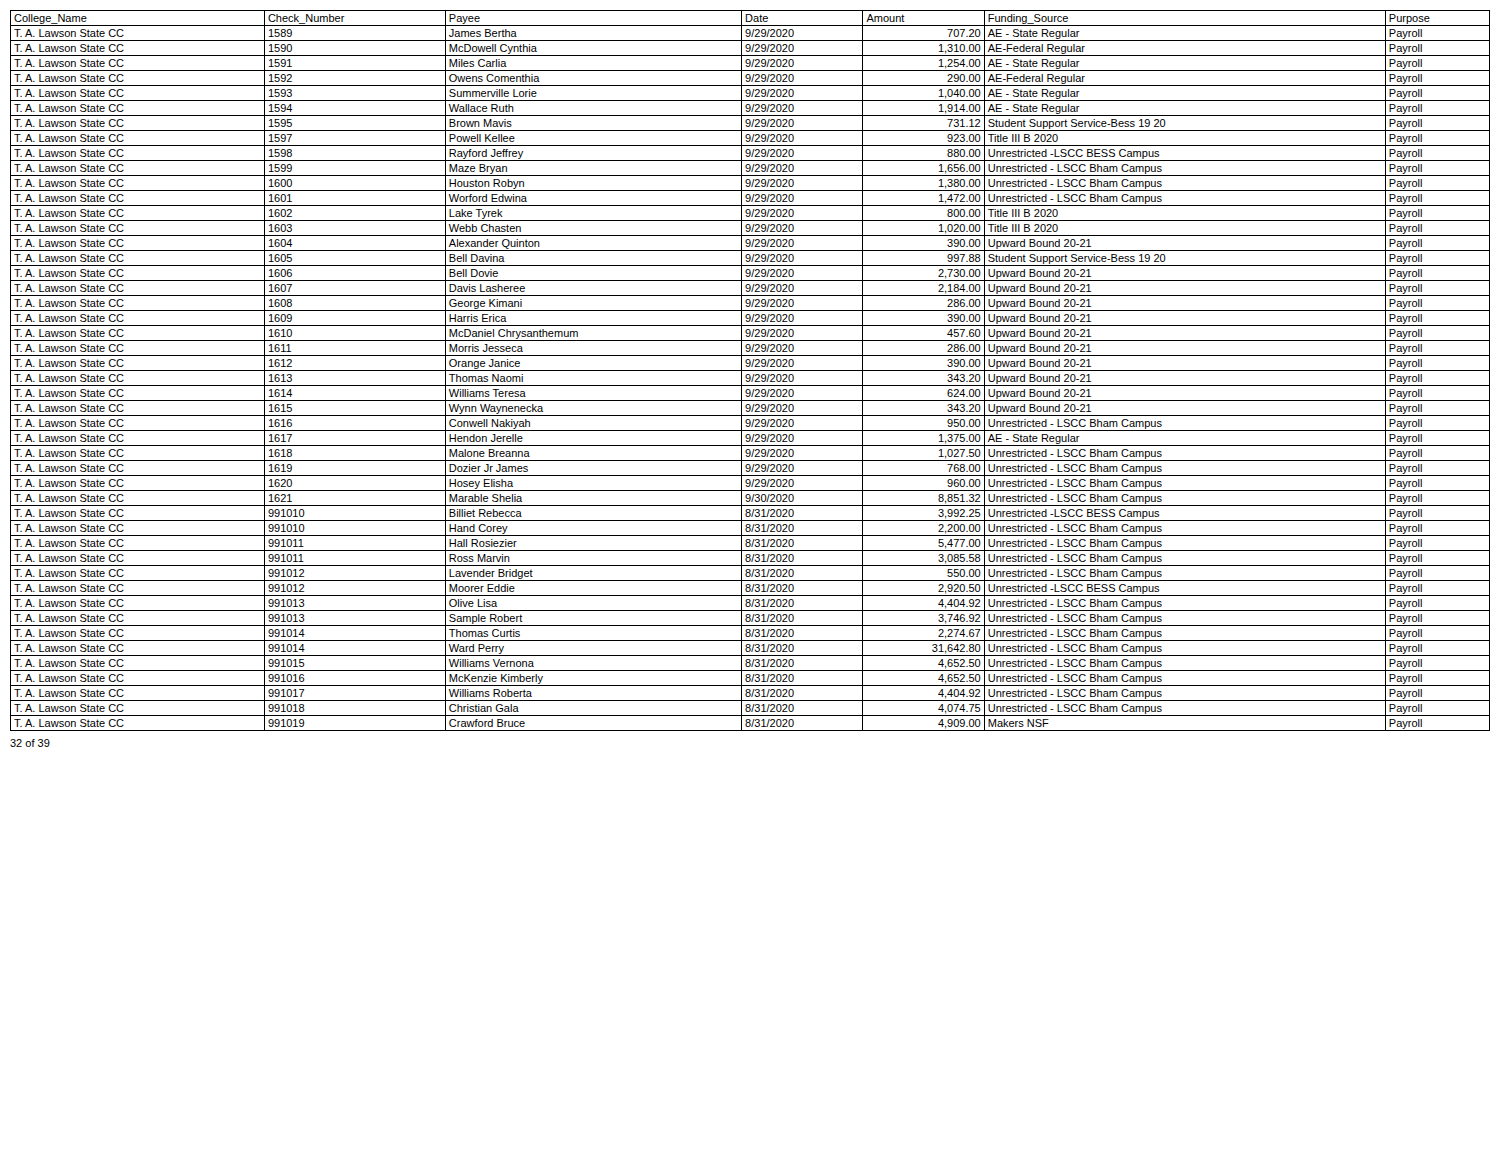| College_Name | Check_Number | Payee | Date | Amount | Funding_Source | Purpose |
| --- | --- | --- | --- | --- | --- | --- |
| T. A. Lawson State CC | 1589 | James Bertha | 9/29/2020 | 707.20 | AE - State Regular | Payroll |
| T. A. Lawson State CC | 1590 | McDowell Cynthia | 9/29/2020 | 1,310.00 | AE-Federal Regular | Payroll |
| T. A. Lawson State CC | 1591 | Miles Carlia | 9/29/2020 | 1,254.00 | AE - State Regular | Payroll |
| T. A. Lawson State CC | 1592 | Owens Comenthia | 9/29/2020 | 290.00 | AE-Federal Regular | Payroll |
| T. A. Lawson State CC | 1593 | Summerville Lorie | 9/29/2020 | 1,040.00 | AE - State Regular | Payroll |
| T. A. Lawson State CC | 1594 | Wallace Ruth | 9/29/2020 | 1,914.00 | AE - State Regular | Payroll |
| T. A. Lawson State CC | 1595 | Brown Mavis | 9/29/2020 | 731.12 | Student Support Service-Bess 19 20 | Payroll |
| T. A. Lawson State CC | 1597 | Powell Kellee | 9/29/2020 | 923.00 | Title III B 2020 | Payroll |
| T. A. Lawson State CC | 1598 | Rayford Jeffrey | 9/29/2020 | 880.00 | Unrestricted -LSCC BESS Campus | Payroll |
| T. A. Lawson State CC | 1599 | Maze Bryan | 9/29/2020 | 1,656.00 | Unrestricted - LSCC Bham Campus | Payroll |
| T. A. Lawson State CC | 1600 | Houston Robyn | 9/29/2020 | 1,380.00 | Unrestricted - LSCC Bham Campus | Payroll |
| T. A. Lawson State CC | 1601 | Worford Edwina | 9/29/2020 | 1,472.00 | Unrestricted - LSCC Bham Campus | Payroll |
| T. A. Lawson State CC | 1602 | Lake Tyrek | 9/29/2020 | 800.00 | Title III B 2020 | Payroll |
| T. A. Lawson State CC | 1603 | Webb Chasten | 9/29/2020 | 1,020.00 | Title III B 2020 | Payroll |
| T. A. Lawson State CC | 1604 | Alexander Quinton | 9/29/2020 | 390.00 | Upward Bound 20-21 | Payroll |
| T. A. Lawson State CC | 1605 | Bell Davina | 9/29/2020 | 997.88 | Student Support Service-Bess 19 20 | Payroll |
| T. A. Lawson State CC | 1606 | Bell Dovie | 9/29/2020 | 2,730.00 | Upward Bound 20-21 | Payroll |
| T. A. Lawson State CC | 1607 | Davis Lasheree | 9/29/2020 | 2,184.00 | Upward Bound 20-21 | Payroll |
| T. A. Lawson State CC | 1608 | George Kimani | 9/29/2020 | 286.00 | Upward Bound 20-21 | Payroll |
| T. A. Lawson State CC | 1609 | Harris Erica | 9/29/2020 | 390.00 | Upward Bound 20-21 | Payroll |
| T. A. Lawson State CC | 1610 | McDaniel Chrysanthemum | 9/29/2020 | 457.60 | Upward Bound 20-21 | Payroll |
| T. A. Lawson State CC | 1611 | Morris Jesseca | 9/29/2020 | 286.00 | Upward Bound 20-21 | Payroll |
| T. A. Lawson State CC | 1612 | Orange Janice | 9/29/2020 | 390.00 | Upward Bound 20-21 | Payroll |
| T. A. Lawson State CC | 1613 | Thomas Naomi | 9/29/2020 | 343.20 | Upward Bound 20-21 | Payroll |
| T. A. Lawson State CC | 1614 | Williams Teresa | 9/29/2020 | 624.00 | Upward Bound 20-21 | Payroll |
| T. A. Lawson State CC | 1615 | Wynn Waynenecka | 9/29/2020 | 343.20 | Upward Bound 20-21 | Payroll |
| T. A. Lawson State CC | 1616 | Conwell Nakiyah | 9/29/2020 | 950.00 | Unrestricted - LSCC Bham Campus | Payroll |
| T. A. Lawson State CC | 1617 | Hendon Jerelle | 9/29/2020 | 1,375.00 | AE - State Regular | Payroll |
| T. A. Lawson State CC | 1618 | Malone Breanna | 9/29/2020 | 1,027.50 | Unrestricted - LSCC Bham Campus | Payroll |
| T. A. Lawson State CC | 1619 | Dozier Jr James | 9/29/2020 | 768.00 | Unrestricted - LSCC Bham Campus | Payroll |
| T. A. Lawson State CC | 1620 | Hosey Elisha | 9/29/2020 | 960.00 | Unrestricted - LSCC Bham Campus | Payroll |
| T. A. Lawson State CC | 1621 | Marable Shelia | 9/30/2020 | 8,851.32 | Unrestricted - LSCC Bham Campus | Payroll |
| T. A. Lawson State CC | 991010 | Billiet Rebecca | 8/31/2020 | 3,992.25 | Unrestricted -LSCC BESS Campus | Payroll |
| T. A. Lawson State CC | 991010 | Hand Corey | 8/31/2020 | 2,200.00 | Unrestricted - LSCC Bham Campus | Payroll |
| T. A. Lawson State CC | 991011 | Hall Rosiezier | 8/31/2020 | 5,477.00 | Unrestricted - LSCC Bham Campus | Payroll |
| T. A. Lawson State CC | 991011 | Ross Marvin | 8/31/2020 | 3,085.58 | Unrestricted - LSCC Bham Campus | Payroll |
| T. A. Lawson State CC | 991012 | Lavender Bridget | 8/31/2020 | 550.00 | Unrestricted - LSCC Bham Campus | Payroll |
| T. A. Lawson State CC | 991012 | Moorer Eddie | 8/31/2020 | 2,920.50 | Unrestricted -LSCC BESS Campus | Payroll |
| T. A. Lawson State CC | 991013 | Olive Lisa | 8/31/2020 | 4,404.92 | Unrestricted - LSCC Bham Campus | Payroll |
| T. A. Lawson State CC | 991013 | Sample Robert | 8/31/2020 | 3,746.92 | Unrestricted - LSCC Bham Campus | Payroll |
| T. A. Lawson State CC | 991014 | Thomas Curtis | 8/31/2020 | 2,274.67 | Unrestricted - LSCC Bham Campus | Payroll |
| T. A. Lawson State CC | 991014 | Ward Perry | 8/31/2020 | 31,642.80 | Unrestricted - LSCC Bham Campus | Payroll |
| T. A. Lawson State CC | 991015 | Williams Vernona | 8/31/2020 | 4,652.50 | Unrestricted - LSCC Bham Campus | Payroll |
| T. A. Lawson State CC | 991016 | McKenzie Kimberly | 8/31/2020 | 4,652.50 | Unrestricted - LSCC Bham Campus | Payroll |
| T. A. Lawson State CC | 991017 | Williams Roberta | 8/31/2020 | 4,404.92 | Unrestricted - LSCC Bham Campus | Payroll |
| T. A. Lawson State CC | 991018 | Christian Gala | 8/31/2020 | 4,074.75 | Unrestricted - LSCC Bham Campus | Payroll |
| T. A. Lawson State CC | 991019 | Crawford Bruce | 8/31/2020 | 4,909.00 | Makers NSF | Payroll |
32 of 39